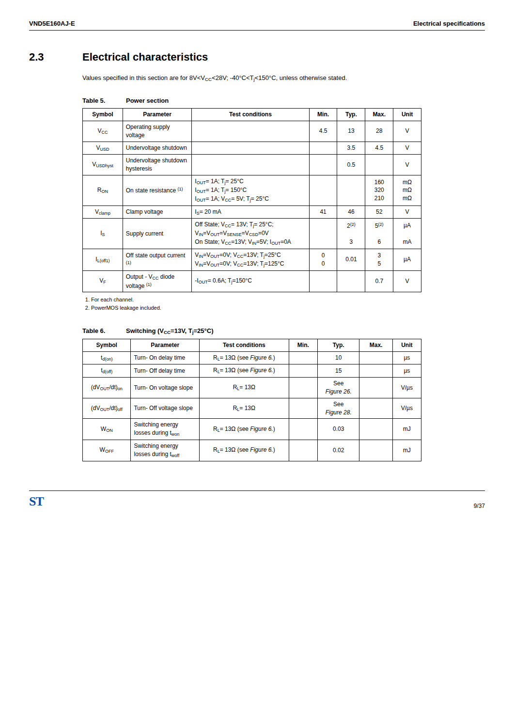VND5E160AJ-E
Electrical specifications
2.3 Electrical characteristics
Values specified in this section are for 8V<VCC<28V; -40°C<Tj<150°C, unless otherwise stated.
Table 5. Power section
| Symbol | Parameter | Test conditions | Min. | Typ. | Max. | Unit |
| --- | --- | --- | --- | --- | --- | --- |
| V CC | Operating supply voltage | | 4.5 | 13 | 28 | V |
| V USD | Undervoltage shutdown | | | 3.5 | 4.5 | V |
| V USDhyst | Undervoltage shutdown hysteresis | | | 0.5 | | V |
| R ON | On state resistance (1) | I OUT = 1A; T j = 25°C I OUT = 1A; T j = 150°C I OUT = 1A; V CC = 5V; T j = 25°C | | | 160 320 210 | mΩ mΩ mΩ |
| V clamp | Clamp voltage | I S = 20 mA | 41 | 46 | 52 | V |
| I S | Supply current | Off State; V CC = 13V; T j = 25°C; V IN =V OUT =V SENSE =V CSD =0V On State; V CC =13V; V IN =5V; I OUT =0A | | 2 (2) 3 | 5 (2) 6 | µA mA |
| I L(off1) | Off state output current (1) | V IN =V OUT =0V; V CC =13V; T j =25°C V IN =V OUT =0V; V CC =13V; T j =125°C | 0 0 | 0.01 | 3 5 | µA |
| V F | Output - V CC diode voltage (1) | -I OUT = 0.6A; T j =150°C | | | 0.7 | V |
For each channel.
PowerMOS leakage included.
Table 6. Switching (VCC=13V, Tj=25°C)
| Symbol | Parameter | Test conditions | Min. | Typ. | Max. | Unit |
| --- | --- | --- | --- | --- | --- | --- |
| t d(on) | Turn- On delay time | R L = 13Ω (see Figure 6. ) | | 10 | | µs |
| t d(off) | Turn- Off delay time | R L = 13Ω (see Figure 6. ) | | 15 | | µs |
| (dV OUT /dt) on | Turn- On voltage slope | R L = 13Ω | | See Figure 26. | | V/µs |
| (dV OUT /dt) off | Turn- Off voltage slope | R L = 13Ω | | See Figure 28. | | V/µs |
| W ON | Switching energy losses during t won | R L = 13Ω (see Figure 6. ) | | 0.03 | | mJ |
| W OFF | Switching energy losses during t woff | R L = 13Ω (see Figure 6. ) | | 0.02 | | mJ |
ST
9/37